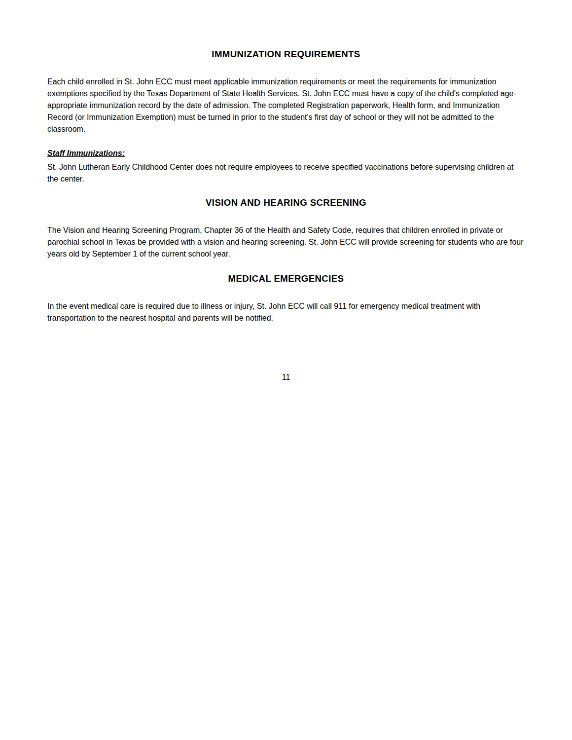IMMUNIZATION REQUIREMENTS
Each child enrolled in St. John ECC must meet applicable immunization requirements or meet the requirements for immunization exemptions specified by the Texas Department of State Health Services. St. John ECC must have a copy of the child's completed age-appropriate immunization record by the date of admission. The completed Registration paperwork, Health form, and Immunization Record (or Immunization Exemption) must be turned in prior to the student's first day of school or they will not be admitted to the classroom.
Staff Immunizations:
St. John Lutheran Early Childhood Center does not require employees to receive specified vaccinations before supervising children at the center.
VISION AND HEARING SCREENING
The Vision and Hearing Screening Program, Chapter 36 of the Health and Safety Code, requires that children enrolled in private or parochial school in Texas be provided with a vision and hearing screening. St. John ECC will provide screening for students who are four years old by September 1 of the current school year.
MEDICAL EMERGENCIES
In the event medical care is required due to illness or injury, St. John ECC will call 911 for emergency medical treatment with transportation to the nearest hospital and parents will be notified.
11